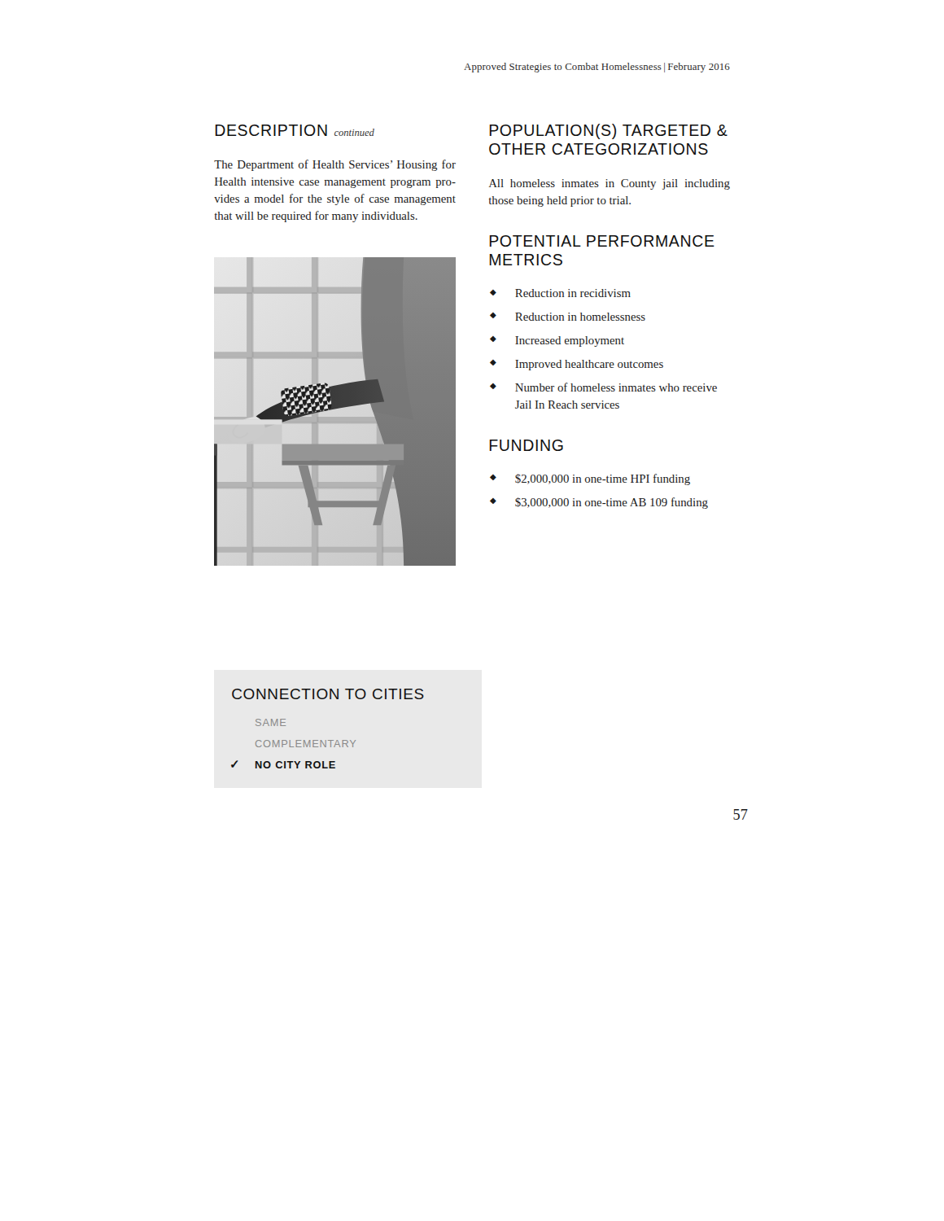Approved Strategies to Combat Homelessness|February 2016
Description continued
The Department of Health Services’ Housing for Health intensive case management program provides a model for the style of case management that will be required for many individuals.
Population(s) Targeted &
Other Categorizations
All homeless inmates in County jail including those being held prior to trial.
Potential Performance Metrics
Reduction in recidivism
Reduction in homelessness
Increased employment
Improved healthcare outcomes
Number of homeless inmates who receive Jail In Reach services
Funding
$2,000,000 in one-time HPI funding
$3,000,000 in one-time AB 109 funding
Connection to Cities
Same
Complementary
No City Role
57